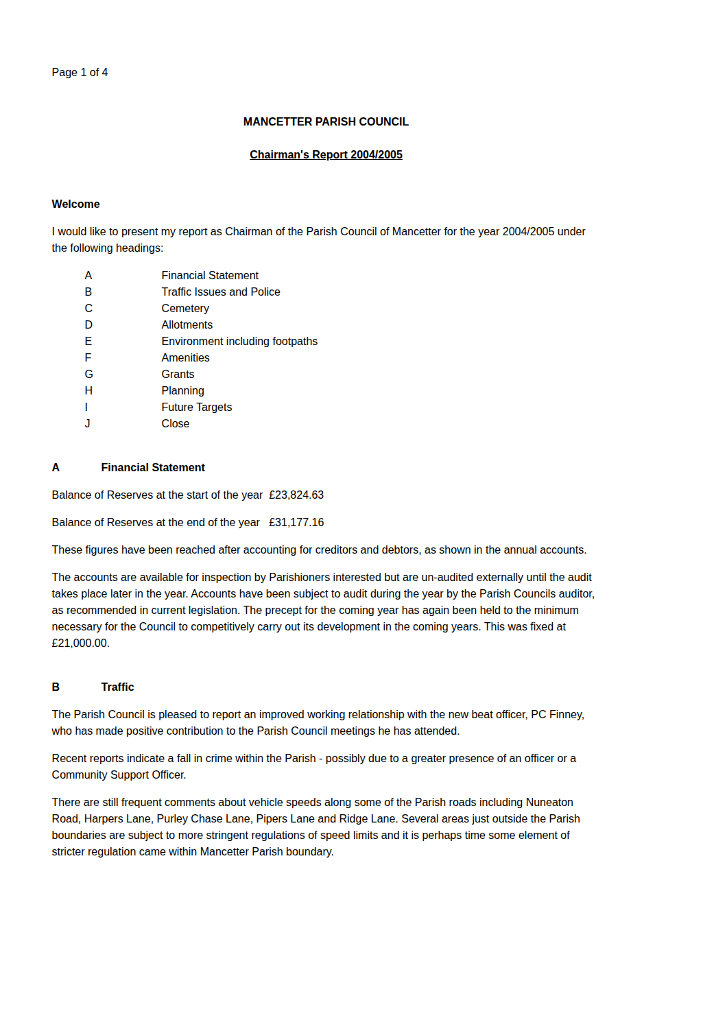Page 1 of 4
MANCETTER PARISH COUNCIL
Chairman's Report 2004/2005
Welcome
I would like to present my report as Chairman of the Parish Council of Mancetter for the year 2004/2005 under the following headings:
| A | Financial Statement |
| B | Traffic Issues and Police |
| C | Cemetery |
| D | Allotments |
| E | Environment including footpaths |
| F | Amenities |
| G | Grants |
| H | Planning |
| I | Future Targets |
| J | Close |
AFinancial Statement
Balance of Reserves at the start of the year £23,824.63
Balance of Reserves at the end of the year £31,177.16
These figures have been reached after accounting for creditors and debtors, as shown in the annual accounts.
The accounts are available for inspection by Parishioners interested but are un-audited externally until the audit takes place later in the year. Accounts have been subject to audit during the year by the Parish Councils auditor, as recommended in current legislation. The precept for the coming year has again been held to the minimum necessary for the Council to competitively carry out its development in the coming years. This was fixed at £21,000.00.
BTraffic
The Parish Council is pleased to report an improved working relationship with the new beat officer, PC Finney, who has made positive contribution to the Parish Council meetings he has attended.
Recent reports indicate a fall in crime within the Parish - possibly due to a greater presence of an officer or a Community Support Officer.
There are still frequent comments about vehicle speeds along some of the Parish roads including Nuneaton Road, Harpers Lane, Purley Chase Lane, Pipers Lane and Ridge Lane. Several areas just outside the Parish boundaries are subject to more stringent regulations of speed limits and it is perhaps time some element of stricter regulation came within Mancetter Parish boundary.